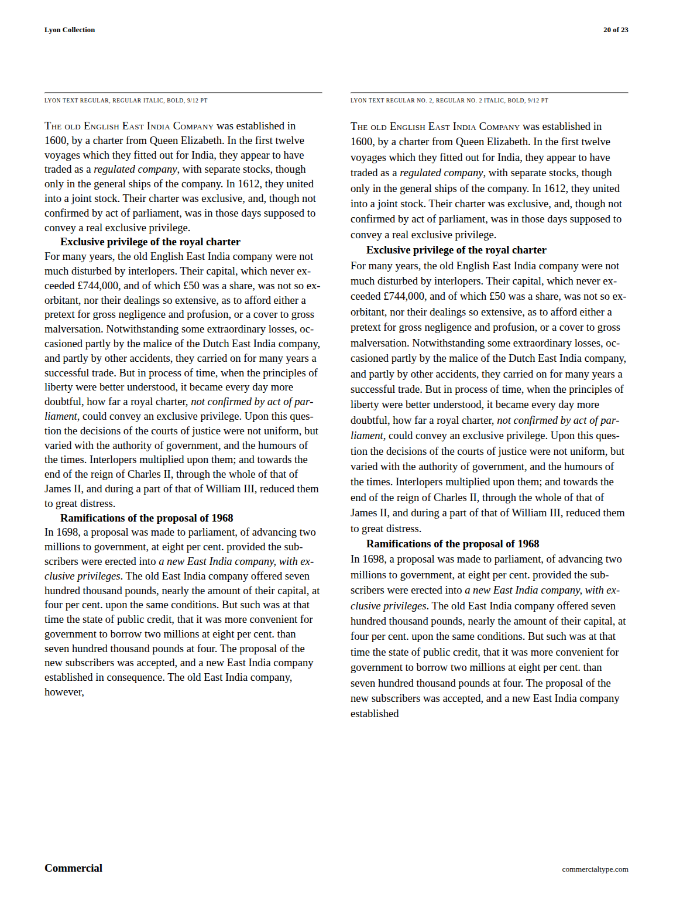Lyon Collection
20 of 23
Lyon Text Regular, Regular Italic, Bold, 9/12 pt
The old English East India Company was established in 1600, by a charter from Queen Elizabeth. In the first twelve voyages which they fitted out for India, they appear to have traded as a regulated company, with separate stocks, though only in the general ships of the company. In 1612, they united into a joint stock. Their charter was exclusive, and, though not confirmed by act of parliament, was in those days supposed to convey a real exclusive privilege.
Exclusive privilege of the royal charter
For many years, the old English East India company were not much disturbed by interlopers. Their capital, which never exceeded £744,000, and of which £50 was a share, was not so exorbitant, nor their dealings so extensive, as to afford either a pretext for gross negligence and profusion, or a cover to gross malversation. Notwithstanding some extraordinary losses, occasioned partly by the malice of the Dutch East India company, and partly by other accidents, they carried on for many years a successful trade. But in process of time, when the principles of liberty were better understood, it became every day more doubtful, how far a royal charter, not confirmed by act of parliament, could convey an exclusive privilege. Upon this question the decisions of the courts of justice were not uniform, but varied with the authority of government, and the humours of the times. Interlopers multiplied upon them; and towards the end of the reign of Charles II, through the whole of that of James II, and during a part of that of William III, reduced them to great distress.
Ramifications of the proposal of 1968
In 1698, a proposal was made to parliament, of advancing two millions to government, at eight per cent. provided the subscribers were erected into a new East India company, with exclusive privileges. The old East India company offered seven hundred thousand pounds, nearly the amount of their capital, at four per cent. upon the same conditions. But such was at that time the state of public credit, that it was more convenient for government to borrow two millions at eight per cent. than seven hundred thousand pounds at four. The proposal of the new subscribers was accepted, and a new East India company established in consequence. The old East India company, however,
Lyon Text Regular No. 2, Regular No. 2 Italic, Bold, 9/12 pt
The old English East India Company was established in 1600, by a charter from Queen Elizabeth. In the first twelve voyages which they fitted out for India, they appear to have traded as a regulated company, with separate stocks, though only in the general ships of the company. In 1612, they united into a joint stock. Their charter was exclusive, and, though not confirmed by act of parliament, was in those days supposed to convey a real exclusive privilege.
Exclusive privilege of the royal charter
For many years, the old English East India company were not much disturbed by interlopers. Their capital, which never exceeded £744,000, and of which £50 was a share, was not so exorbitant, nor their dealings so extensive, as to afford either a pretext for gross negligence and profusion, or a cover to gross malversation. Notwithstanding some extraordinary losses, occasioned partly by the malice of the Dutch East India company, and partly by other accidents, they carried on for many years a successful trade. But in process of time, when the principles of liberty were better understood, it became every day more doubtful, how far a royal charter, not confirmed by act of parliament, could convey an exclusive privilege. Upon this question the decisions of the courts of justice were not uniform, but varied with the authority of government, and the humours of the times. Interlopers multiplied upon them; and towards the end of the reign of Charles II, through the whole of that of James II, and during a part of that of William III, reduced them to great distress.
Ramifications of the proposal of 1968
In 1698, a proposal was made to parliament, of advancing two millions to government, at eight per cent. provided the subscribers were erected into a new East India company, with exclusive privileges. The old East India company offered seven hundred thousand pounds, nearly the amount of their capital, at four per cent. upon the same conditions. But such was at that time the state of public credit, that it was more convenient for government to borrow two millions at eight per cent. than seven hundred thousand pounds at four. The proposal of the new subscribers was accepted, and a new East India company established
Commercial
commercialtype.com